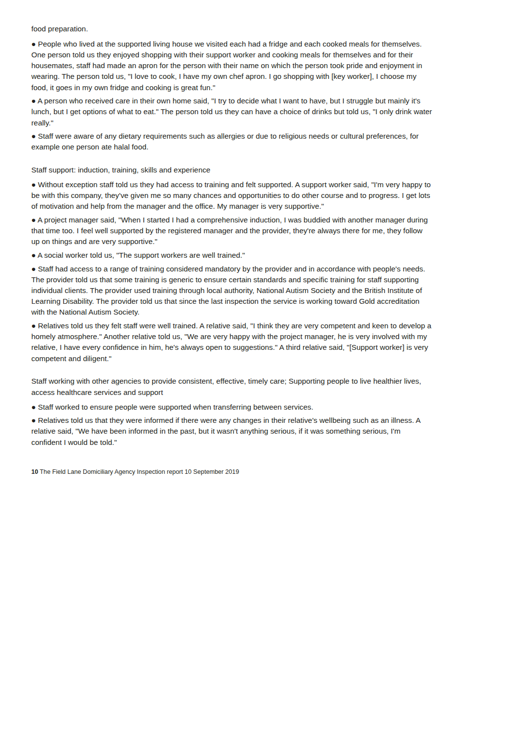food preparation.
● People who lived at the supported living house we visited each had a fridge and each cooked meals for themselves. One person told us they enjoyed shopping with their support worker and cooking meals for themselves and for their housemates, staff had made an apron for the person with their name on which the person took pride and enjoyment in wearing. The person told us, "I love to cook, I have my own chef apron. I go shopping with [key worker], I choose my food, it goes in my own fridge and cooking is great fun."
● A person who received care in their own home said, "I try to decide what I want to have, but I struggle but mainly it's lunch, but I get options of what to eat." The person told us they can have a choice of drinks but told us, "I only drink water really."
● Staff were aware of any dietary requirements such as allergies or due to religious needs or cultural preferences, for example one person ate halal food.
Staff support: induction, training, skills and experience
● Without exception staff told us they had access to training and felt supported. A support worker said, "I'm very happy to be with this company, they've given me so many chances and opportunities to do other course and to progress. I get lots of motivation and help from the manager and the office. My manager is very supportive."
● A project manager said, "When I started I had a comprehensive induction, I was buddied with another manager during that time too. I feel well supported by the registered manager and the provider, they're always there for me, they follow up on things and are very supportive."
● A social worker told us, "The support workers are well trained."
● Staff had access to a range of training considered mandatory by the provider and in accordance with people's needs. The provider told us that some training is generic to ensure certain standards and specific training for staff supporting individual clients. The provider used training through local authority, National Autism Society and the British Institute of Learning Disability. The provider told us that since the last inspection the service is working toward Gold accreditation with the National Autism Society.
● Relatives told us they felt staff were well trained. A relative said, "I think they are very competent and keen to develop a homely atmosphere." Another relative told us, "We are very happy with the project manager, he is very involved with my relative, I have every confidence in him, he's always open to suggestions." A third relative said, "[Support worker] is very competent and diligent."
Staff working with other agencies to provide consistent, effective, timely care; Supporting people to live healthier lives, access healthcare services and support
● Staff worked to ensure people were supported when transferring between services.
● Relatives told us that they were informed if there were any changes in their relative's wellbeing such as an illness. A relative said, "We have been informed in the past, but it wasn't anything serious, if it was something serious, I'm confident I would be told."
10 The Field Lane Domiciliary Agency Inspection report 10 September 2019